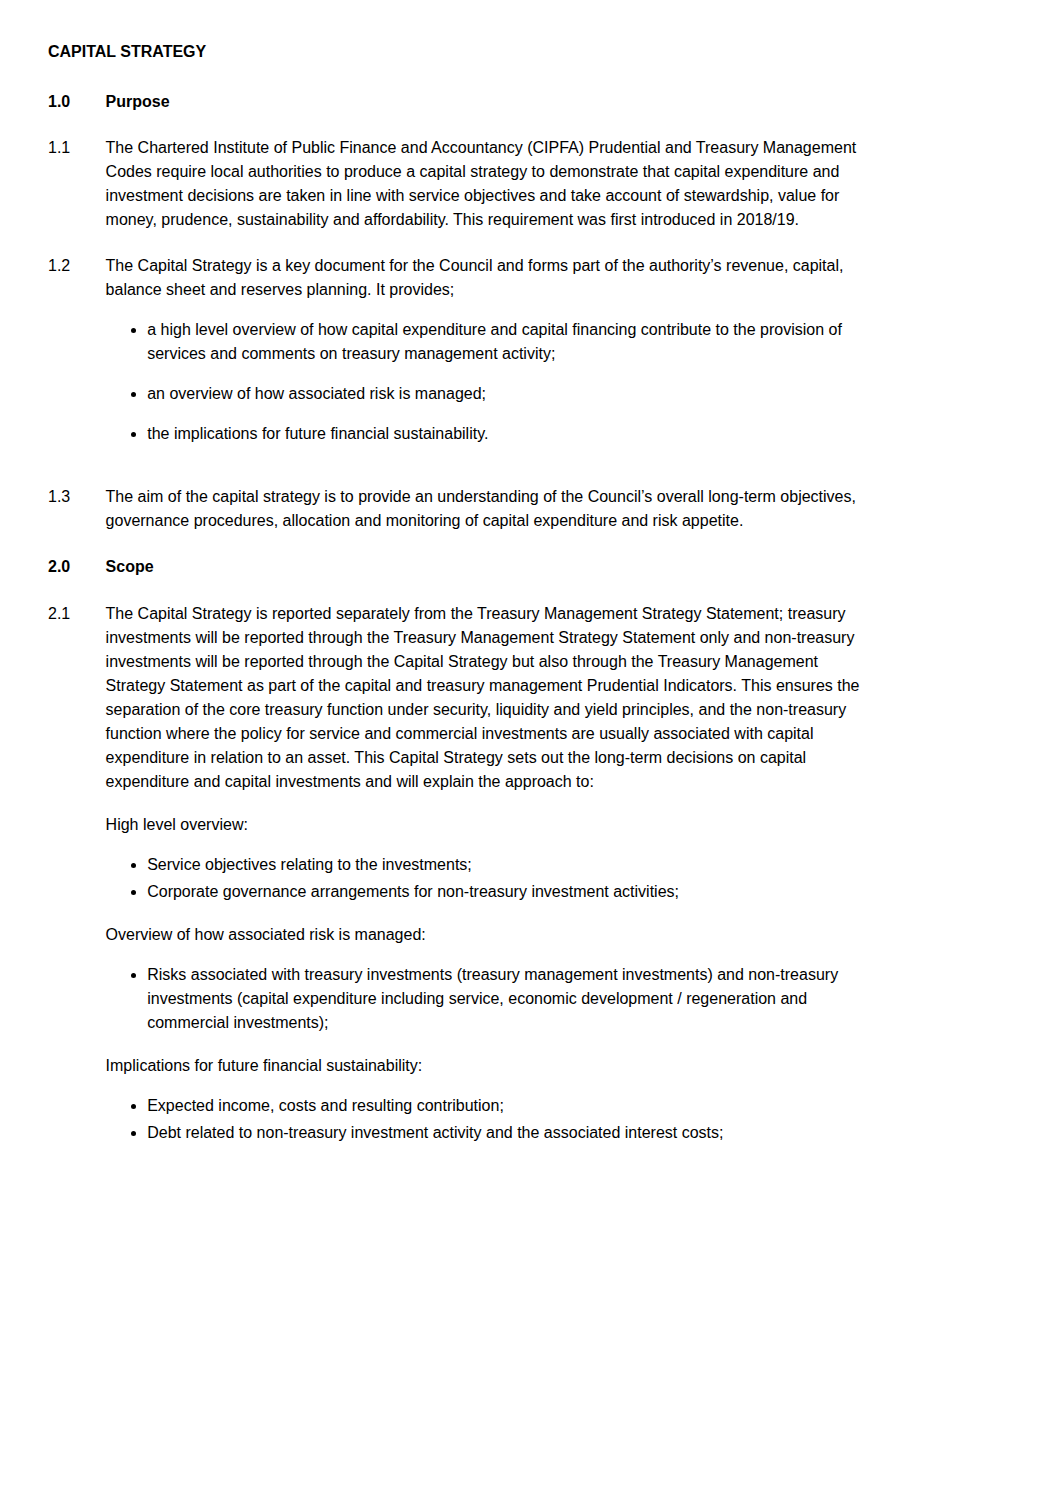CAPITAL STRATEGY
1.0 Purpose
1.1
The Chartered Institute of Public Finance and Accountancy (CIPFA) Prudential and Treasury Management Codes require local authorities to produce a capital strategy to demonstrate that capital expenditure and investment decisions are taken in line with service objectives and take account of stewardship, value for money, prudence, sustainability and affordability. This requirement was first introduced in 2018/19.
1.2
The Capital Strategy is a key document for the Council and forms part of the authority’s revenue, capital, balance sheet and reserves planning. It provides;
a high level overview of how capital expenditure and capital financing contribute to the provision of services and comments on treasury management activity;
an overview of how associated risk is managed;
the implications for future financial sustainability.
1.3
The aim of the capital strategy is to provide an understanding of the Council’s overall long-term objectives, governance procedures, allocation and monitoring of capital expenditure and risk appetite.
2.0 Scope
2.1
The Capital Strategy is reported separately from the Treasury Management Strategy Statement; treasury investments will be reported through the Treasury Management Strategy Statement only and non-treasury investments will be reported through the Capital Strategy but also through the Treasury Management Strategy Statement as part of the capital and treasury management Prudential Indicators. This ensures the separation of the core treasury function under security, liquidity and yield principles, and the non-treasury function where the policy for service and commercial investments are usually associated with capital expenditure in relation to an asset. This Capital Strategy sets out the long-term decisions on capital expenditure and capital investments and will explain the approach to:
High level overview:
Service objectives relating to the investments;
Corporate governance arrangements for non-treasury investment activities;
Overview of how associated risk is managed:
Risks associated with treasury investments (treasury management investments) and non-treasury investments (capital expenditure including service, economic development / regeneration and commercial investments);
Implications for future financial sustainability:
Expected income, costs and resulting contribution;
Debt related to non-treasury investment activity and the associated interest costs;